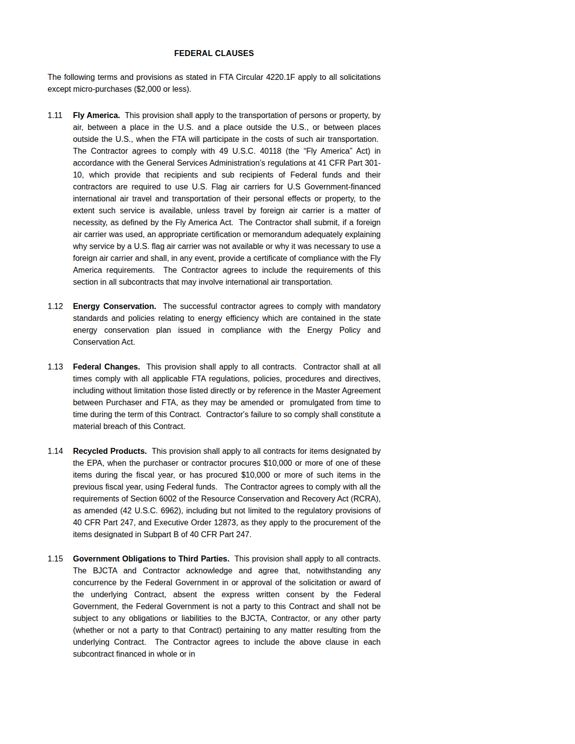FEDERAL CLAUSES
The following terms and provisions as stated in FTA Circular 4220.1F apply to all solicitations except micro-purchases ($2,000 or less).
1.11
Fly America. This provision shall apply to the transportation of persons or property, by air, between a place in the U.S. and a place outside the U.S., or between places outside the U.S., when the FTA will participate in the costs of such air transportation. The Contractor agrees to comply with 49 U.S.C. 40118 (the “Fly America” Act) in accordance with the General Services Administration’s regulations at 41 CFR Part 301-10, which provide that recipients and sub recipients of Federal funds and their contractors are required to use U.S. Flag air carriers for U.S Government-financed international air travel and transportation of their personal effects or property, to the extent such service is available, unless travel by foreign air carrier is a matter of necessity, as defined by the Fly America Act. The Contractor shall submit, if a foreign air carrier was used, an appropriate certification or memorandum adequately explaining why service by a U.S. flag air carrier was not available or why it was necessary to use a foreign air carrier and shall, in any event, provide a certificate of compliance with the Fly America requirements. The Contractor agrees to include the requirements of this section in all subcontracts that may involve international air transportation.
1.12
Energy Conservation. The successful contractor agrees to comply with mandatory standards and policies relating to energy efficiency which are contained in the state energy conservation plan issued in compliance with the Energy Policy and Conservation Act.
1.13
Federal Changes. This provision shall apply to all contracts. Contractor shall at all times comply with all applicable FTA regulations, policies, procedures and directives, including without limitation those listed directly or by reference in the Master Agreement between Purchaser and FTA, as they may be amended or promulgated from time to time during the term of this Contract. Contractor's failure to so comply shall constitute a material breach of this Contract.
1.14
Recycled Products. This provision shall apply to all contracts for items designated by the EPA, when the purchaser or contractor procures $10,000 or more of one of these items during the fiscal year, or has procured $10,000 or more of such items in the previous fiscal year, using Federal funds. The Contractor agrees to comply with all the requirements of Section 6002 of the Resource Conservation and Recovery Act (RCRA), as amended (42 U.S.C. 6962), including but not limited to the regulatory provisions of 40 CFR Part 247, and Executive Order 12873, as they apply to the procurement of the items designated in Subpart B of 40 CFR Part 247.
1.15
Government Obligations to Third Parties. This provision shall apply to all contracts. The BJCTA and Contractor acknowledge and agree that, notwithstanding any concurrence by the Federal Government in or approval of the solicitation or award of the underlying Contract, absent the express written consent by the Federal Government, the Federal Government is not a party to this Contract and shall not be subject to any obligations or liabilities to the BJCTA, Contractor, or any other party (whether or not a party to that Contract) pertaining to any matter resulting from the underlying Contract. The Contractor agrees to include the above clause in each subcontract financed in whole or in